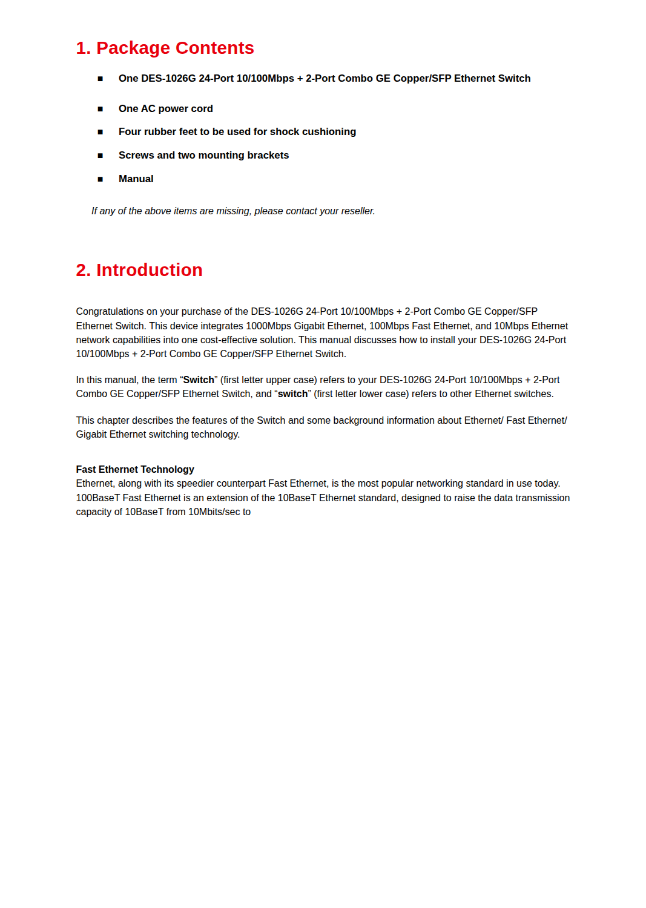1. Package Contents
One DES-1026G 24-Port 10/100Mbps + 2-Port Combo GE Copper/SFP Ethernet Switch
One AC power cord
Four rubber feet to be used for shock cushioning
Screws and two mounting brackets
Manual
If any of the above items are missing, please contact your reseller.
2. Introduction
Congratulations on your purchase of the DES-1026G 24-Port 10/100Mbps + 2-Port Combo GE Copper/SFP Ethernet Switch. This device integrates 1000Mbps Gigabit Ethernet, 100Mbps Fast Ethernet, and 10Mbps Ethernet network capabilities into one cost-effective solution. This manual discusses how to install your DES-1026G 24-Port 10/100Mbps + 2-Port Combo GE Copper/SFP Ethernet Switch.
In this manual, the term “Switch” (first letter upper case) refers to your DES-1026G 24-Port 10/100Mbps + 2-Port Combo GE Copper/SFP Ethernet Switch, and “switch” (first letter lower case) refers to other Ethernet switches.
This chapter describes the features of the Switch and some background information about Ethernet/ Fast Ethernet/ Gigabit Ethernet switching technology.
Fast Ethernet Technology
Ethernet, along with its speedier counterpart Fast Ethernet, is the most popular networking standard in use today. 100BaseT Fast Ethernet is an extension of the 10BaseT Ethernet standard, designed to raise the data transmission capacity of 10BaseT from 10Mbits/sec to